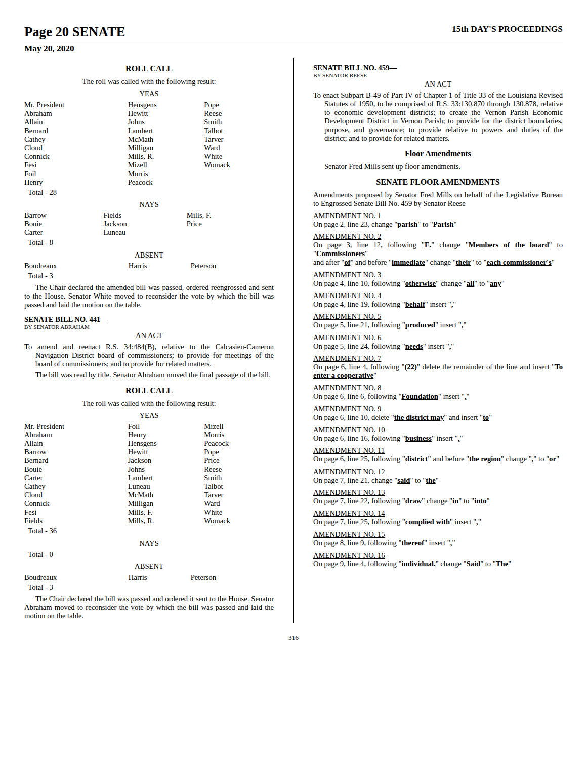Page 20 SENATE
15th DAY'S PROCEEDINGS
May 20, 2020
ROLL CALL
The roll was called with the following result:
YEAS
| Mr. President | Hensgens | Pope |
| Abraham | Hewitt | Reese |
| Allain | Johns | Smith |
| Bernard | Lambert | Talbot |
| Cathey | McMath | Tarver |
| Cloud | Milligan | Ward |
| Connick | Mills, R. | White |
| Fesi | Mizell | Womack |
| Foil | Morris | |
| Henry | Peacock | |
Total - 28
NAYS
| Barrow | Fields | Mills, F. |
| Bouie | Jackson | Price |
| Carter | Luneau | |
Total - 8
ABSENT
| Boudreaux | Harris | Peterson |
Total - 3
The Chair declared the amended bill was passed, ordered reengrossed and sent to the House. Senator White moved to reconsider the vote by which the bill was passed and laid the motion on the table.
SENATE BILL NO. 441—
BY SENATOR ABRAHAM
AN ACT
To amend and reenact R.S. 34:484(B), relative to the Calcasieu-Cameron Navigation District board of commissioners; to provide for meetings of the board of commissioners; and to provide for related matters.
The bill was read by title. Senator Abraham moved the final passage of the bill.
ROLL CALL
The roll was called with the following result:
YEAS
| Mr. President | Foil | Mizell |
| Abraham | Henry | Morris |
| Allain | Hensgens | Peacock |
| Barrow | Hewitt | Pope |
| Bernard | Jackson | Price |
| Bouie | Johns | Reese |
| Carter | Lambert | Smith |
| Cathey | Luneau | Talbot |
| Cloud | McMath | Tarver |
| Connick | Milligan | Ward |
| Fesi | Mills, F. | White |
| Fields | Mills, R. | Womack |
Total - 36
NAYS
Total - 0
ABSENT
| Boudreaux | Harris | Peterson |
Total - 3
The Chair declared the bill was passed and ordered it sent to the House. Senator Abraham moved to reconsider the vote by which the bill was passed and laid the motion on the table.
SENATE BILL NO. 459—
BY SENATOR REESE
AN ACT
To enact Subpart B-49 of Part IV of Chapter 1 of Title 33 of the Louisiana Revised Statutes of 1950, to be comprised of R.S. 33:130.870 through 130.878, relative to economic development districts; to create the Vernon Parish Economic Development District in Vernon Parish; to provide for the district boundaries, purpose, and governance; to provide relative to powers and duties of the district; and to provide for related matters.
Floor Amendments
Senator Fred Mills sent up floor amendments.
SENATE FLOOR AMENDMENTS
Amendments proposed by Senator Fred Mills on behalf of the Legislative Bureau to Engrossed Senate Bill No. 459 by Senator Reese
AMENDMENT NO. 1
On page 2, line 23, change "parish" to "Parish"
AMENDMENT NO. 2
On page 3, line 12, following "E." change "Members of the board" to "Commissioners"
and after "of" and before "immediate" change "their" to "each commissioner's"
AMENDMENT NO. 3
On page 4, line 10, following "otherwise" change "all" to "any"
AMENDMENT NO. 4
On page 4, line 19, following "behalf" insert ","
AMENDMENT NO. 5
On page 5, line 21, following "produced" insert ","
AMENDMENT NO. 6
On page 5, line 24, following "needs" insert ","
AMENDMENT NO. 7
On page 6, line 4, following "(22)" delete the remainder of the line and insert "To enter a cooperative"
AMENDMENT NO. 8
On page 6, line 6, following "Foundation" insert ","
AMENDMENT NO. 9
On page 6, line 10, delete "the district may" and insert "to"
AMENDMENT NO. 10
On page 6, line 16, following "business" insert ","
AMENDMENT NO. 11
On page 6, line 25, following "district" and before "the region" change "," to "or"
AMENDMENT NO. 12
On page 7, line 21, change "said" to "the"
AMENDMENT NO. 13
On page 7, line 22, following "draw" change "in" to "into"
AMENDMENT NO. 14
On page 7, line 25, following "complied with" insert ","
AMENDMENT NO. 15
On page 8, line 9, following "thereof" insert ","
AMENDMENT NO. 16
On page 9, line 4, following "individual." change "Said" to "The"
316